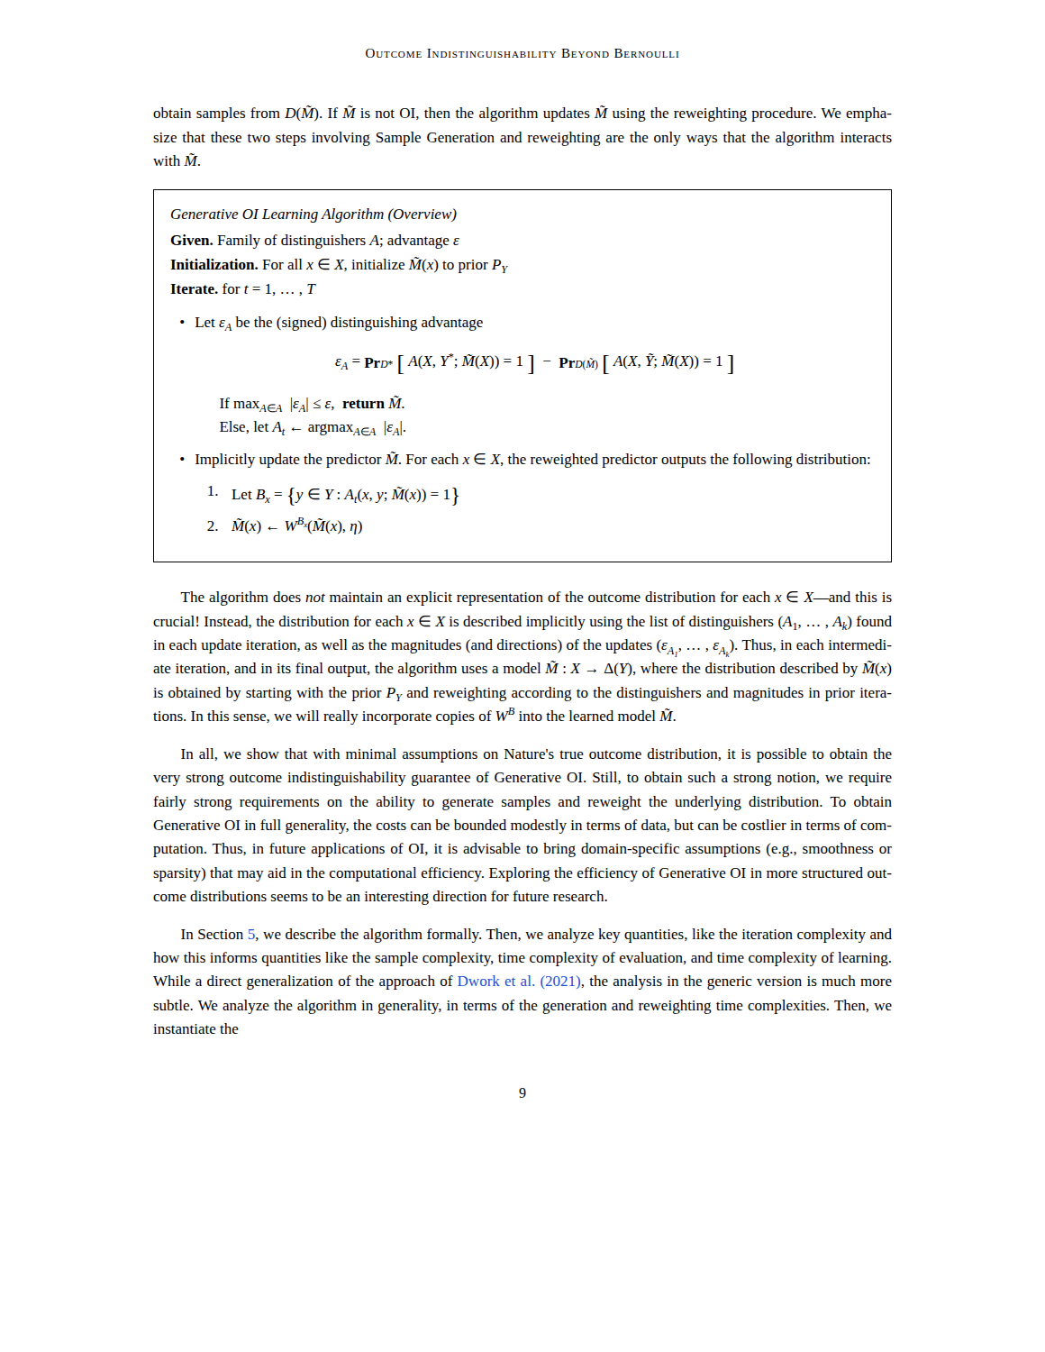Outcome Indistinguishability Beyond Bernoulli
obtain samples from D(M̃). If M̃ is not OI, then the algorithm updates M̃ using the reweighting procedure. We emphasize that these two steps involving Sample Generation and reweighting are the only ways that the algorithm interacts with M̃.
Generative OI Learning Algorithm (Overview)
Given. Family of distinguishers A; advantage ε
Initialization. For all x ∈ X, initialize M̃(x) to prior PY
Iterate. for t = 1, … , T
Let εA be the (signed) distinguishing advantage
εA = Pr D* [ A(X, Y*; M̃(X)) = 1 ] − Pr D(M̃) [ A(X, Ỹ; M̃(X)) = 1 ]
If maxA∈A |εA| ≤ ε, return M̃.
Else, let At ← argmaxA∈A |εA|.
Implicitly update the predictor M̃. For each x ∈ X, the reweighted predictor outputs the following distribution:
Let Bx = {y ∈ Y : At(x, y; M̃(x)) = 1}
M̃(x) ← WBx(M̃(x), η)
The algorithm does not maintain an explicit representation of the outcome distribution for each x ∈ X—and this is crucial! Instead, the distribution for each x ∈ X is described implicitly using the list of distinguishers (A1, … , Ak) found in each update iteration, as well as the magnitudes (and directions) of the updates (εA1, … , εAk). Thus, in each intermediate iteration, and in its final output, the algorithm uses a model M̃ : X → Δ(Y), where the distribution described by M̃(x) is obtained by starting with the prior PY and reweighting according to the distinguishers and magnitudes in prior iterations. In this sense, we will really incorporate copies of WB into the learned model M̃.
In all, we show that with minimal assumptions on Nature's true outcome distribution, it is possible to obtain the very strong outcome indistinguishability guarantee of Generative OI. Still, to obtain such a strong notion, we require fairly strong requirements on the ability to generate samples and reweight the underlying distribution. To obtain Generative OI in full generality, the costs can be bounded modestly in terms of data, but can be costlier in terms of computation. Thus, in future applications of OI, it is advisable to bring domain-specific assumptions (e.g., smoothness or sparsity) that may aid in the computational efficiency. Exploring the efficiency of Generative OI in more structured outcome distributions seems to be an interesting direction for future research.
In Section 5, we describe the algorithm formally. Then, we analyze key quantities, like the iteration complexity and how this informs quantities like the sample complexity, time complexity of evaluation, and time complexity of learning. While a direct generalization of the approach of Dwork et al. (2021), the analysis in the generic version is much more subtle. We analyze the algorithm in generality, in terms of the generation and reweighting time complexities. Then, we instantiate the
9